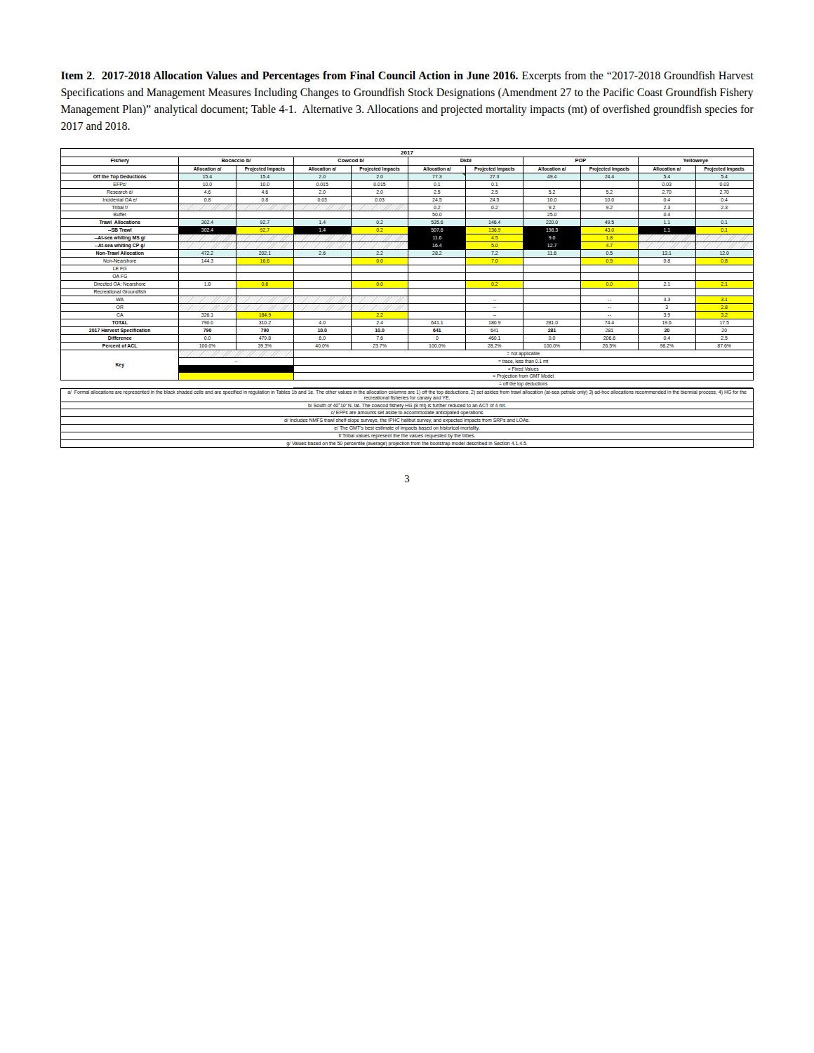Item 2. 2017-2018 Allocation Values and Percentages from Final Council Action in June 2016. Excerpts from the “2017-2018 Groundfish Harvest Specifications and Management Measures Including Changes to Groundfish Stock Designations (Amendment 27 to the Pacific Coast Groundfish Fishery Management Plan)” analytical document; Table 4-1. Alternative 3. Allocations and projected mortality impacts (mt) of overfished groundfish species for 2017 and 2018.
| 2017 |
| Fishery | Bocaccio b/ | Cowcod b/ | Dkbl | POP | Yelloweye |
| | Allocation a/ | Projected Impacts | Allocation a/ | Projected Impacts | Allocation a/ | Projected Impacts | Allocation a/ | Projected Impacts | Allocation a/ | Projected Impacts |
| Off the Top Deductions | 15.4 | 15.4 | 2.0 | 2.0 | 77.3 | 27.3 | 49.4 | 24.4 | 5.4 | 5.4 |
| EFPc/ | 10.0 | 10.0 | 0.015 | 0.015 | 0.1 | 0.1 | | | 0.03 | 0.03 |
| Research d/ | 4.6 | 4.6 | 2.0 | 2.0 | 2.5 | 2.5 | 5.2 | 5.2 | 2.70 | 2.70 |
| Incidental OA e/ | 0.8 | 0.8 | 0.03 | 0.03 | 24.5 | 24.5 | 10.0 | 10.0 | 0.4 | 0.4 |
| Tribal f/ | | | | | 0.2 | 0.2 | 9.2 | 9.2 | 2.3 | 2.3 |
| Buffer | | | | | 50.0 | | 25.0 | | 0.4 | |
| Trawl Allocations | 302.4 | 92.7 | 1.4 | 0.2 | 535.6 | 146.4 | 220.0 | 49.5 | 1.1 | 0.1 |
| --SB Trawl | 302.4 | 92.7 | 1.4 | 0.2 | 507.6 | 136.9 | 198.3 | 43.0 | 1.1 | 0.1 |
| --At-sea whiting MS g/ | | | | | 11.6 | 4.5 | 9.0 | 1.8 | | |
| --At-sea whiting CP g/ | | | | | 16.4 | 5.0 | 12.7 | 4.7 | | |
| Non-Trawl Allocation | 472.2 | 202.1 | 2.6 | 2.2 | 28.2 | 7.2 | 11.6 | 0.5 | 13.1 | 12.0 |
| Non-Nearshore | 144.3 | 16.6 | | 0.0 | | 7.0 | | 0.5 | 0.8 | 0.8 |
| LE FG | | | | | | | | | | |
| OA FG | | | | | | | | | | |
| Directed OA: Nearshore | 1.8 | 0.6 | | 0.0 | | 0.2 | | 0.0 | 2.1 | 2.1 |
| Recreational Groundfish | | | | | | | | | | |
| WA | | | | | | -- | | -- | 3.3 | 3.1 |
| OR | | | | | | -- | | -- | 3 | 2.8 |
| CA | 326.1 | 184.9 | | 2.2 | | -- | | -- | 3.9 | 3.2 |
| TOTAL | 790.0 | 310.2 | 4.0 | 2.4 | 641.1 | 180.9 | 281.0 | 74.4 | 19.6 | 17.5 |
| 2017 Harvest Specification | 790 | 790 | 10.0 | 10.0 | 641 | 641 | 281 | 281 | 20 | 20 |
| Difference | 0.0 | 479.8 | 6.0 | 7.6 | 0 | 460.1 | 0.0 | 206.6 | 0.4 | 2.5 |
| Percent of ACL | 100.0% | 39.3% | 40.0% | 23.7% | 100.0% | 28.2% | 100.0% | 26.5% | 98.2% | 87.6% |
| Key | | = not applicable |
| -- | = trace, less than 0.1 mt |
| | = Fixed Values |
| | = Projection from GMT Model |
| | = off the top deductions |
| a/ Formal allocations are represented in the black shaded cells and are specified in regulation in Tables 1b and 1e. The other values in the allocation columns are 1) off the top deductions, 2) set asides from trawl allocation (at-sea petrale only) 3) ad-hoc allocations recommended in the biennial process, 4) HG for the recreational fisheries for canary and YE. |
| b/ South of 40°10′ N. lat. The cowcod fishery HG (8 mt) is further reduced to an ACT of 4 mt. |
| c/ EFPs are amounts set aside to accommodate anticipated operations |
| d/ Includes NMFS trawl shelf-slope surveys, the IPHC halibut survey, and expected impacts from SRPs and LOAs. |
| e/ The GMT’s best estimate of impacts based on historical mortality. |
| f/ Tribal values represent the the values requested by the tribes. |
| g/ Values based on the 50 percentile (average) projection from the bootstrap model described in Section 4.1.4.5. |
3